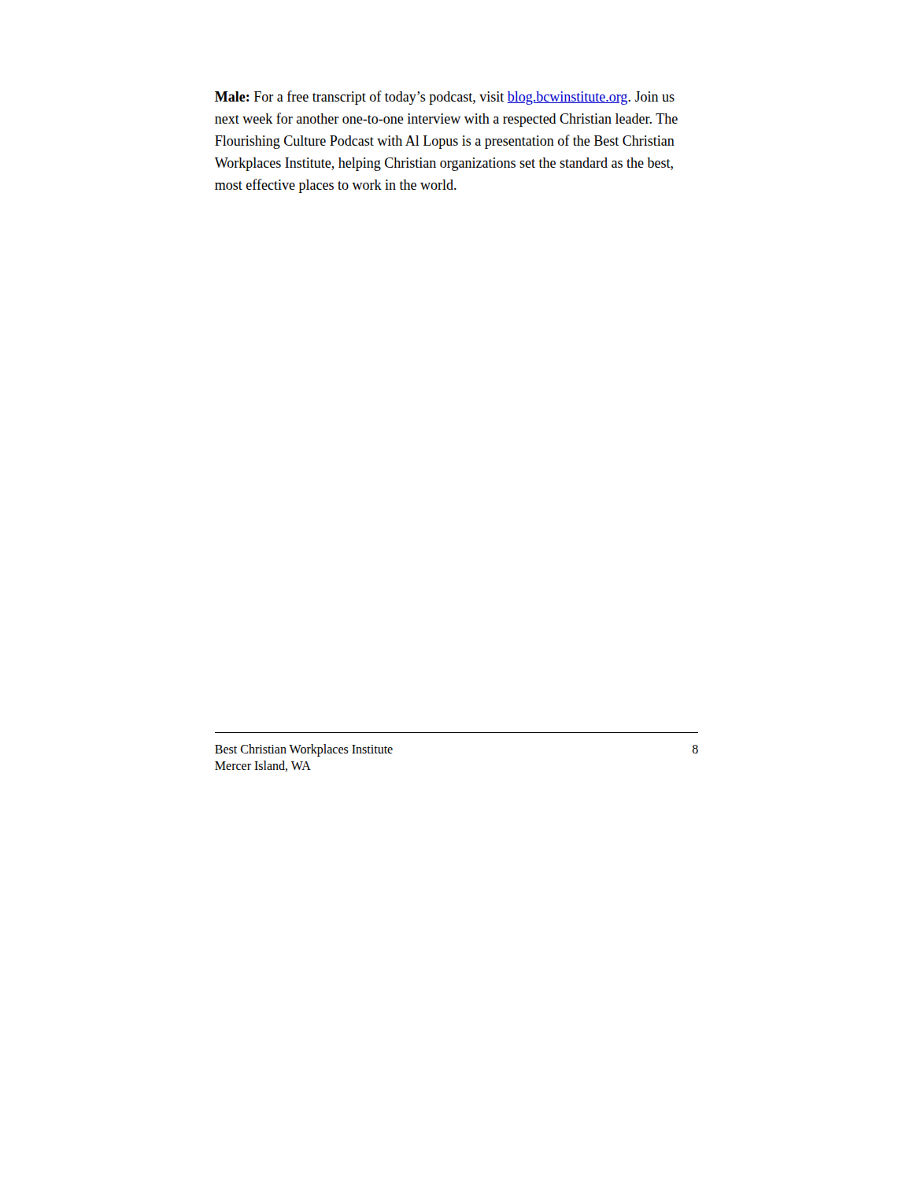Male: For a free transcript of today’s podcast, visit blog.bcwinstitute.org. Join us next week for another one-to-one interview with a respected Christian leader. The Flourishing Culture Podcast with Al Lopus is a presentation of the Best Christian Workplaces Institute, helping Christian organizations set the standard as the best, most effective places to work in the world.
Best Christian Workplaces Institute
Mercer Island, WA
8